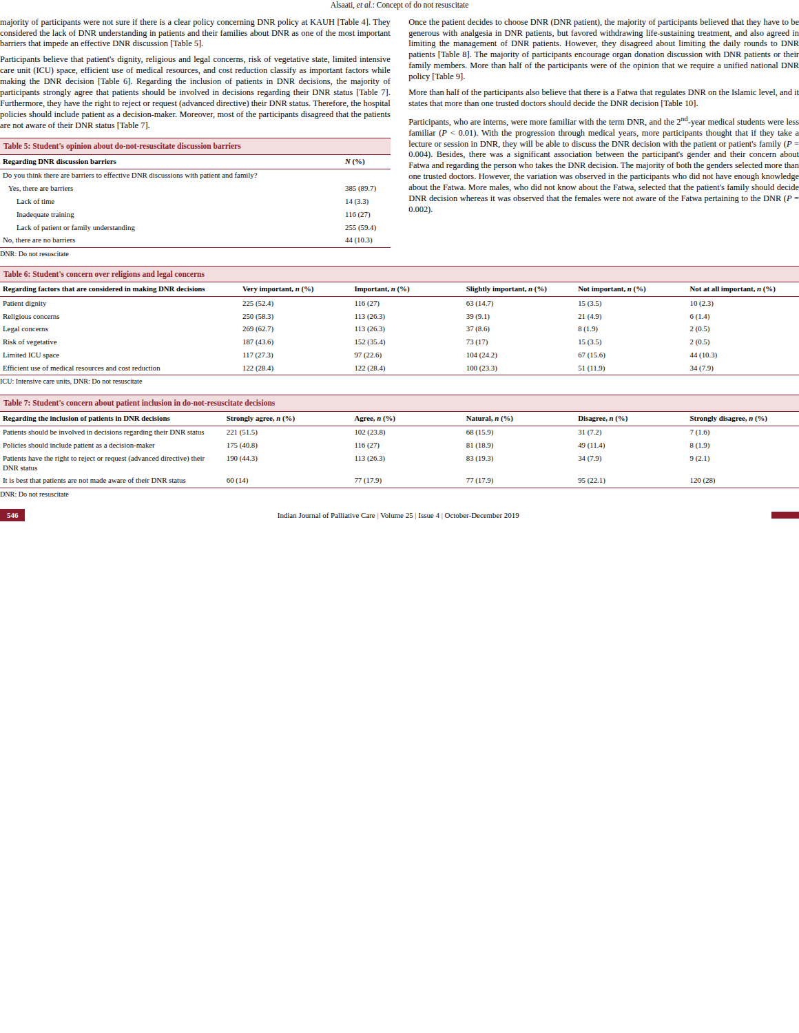Alsaati, et al.: Concept of do not resuscitate
majority of participants were not sure if there is a clear policy concerning DNR policy at KAUH [Table 4]. They considered the lack of DNR understanding in patients and their families about DNR as one of the most important barriers that impede an effective DNR discussion [Table 5].
Participants believe that patient's dignity, religious and legal concerns, risk of vegetative state, limited intensive care unit (ICU) space, efficient use of medical resources, and cost reduction classify as important factors while making the DNR decision [Table 6]. Regarding the inclusion of patients in DNR decisions, the majority of participants strongly agree that patients should be involved in decisions regarding their DNR status [Table 7]. Furthermore, they have the right to reject or request (advanced directive) their DNR status. Therefore, the hospital policies should include patient as a decision-maker. Moreover, most of the participants disagreed that the patients are not aware of their DNR status [Table 7].
Table 5: Student's opinion about do-not-resuscitate discussion barriers
| Regarding DNR discussion barriers | N (%) |
| --- | --- |
| Do you think there are barriers to effective DNR discussions with patient and family? | |
| Yes, there are barriers | 385 (89.7) |
| Lack of time | 14 (3.3) |
| Inadequate training | 116 (27) |
| Lack of patient or family understanding | 255 (59.4) |
| No, there are no barriers | 44 (10.3) |
DNR: Do not resuscitate
Once the patient decides to choose DNR (DNR patient), the majority of participants believed that they have to be generous with analgesia in DNR patients, but favored withdrawing life-sustaining treatment, and also agreed in limiting the management of DNR patients. However, they disagreed about limiting the daily rounds to DNR patients [Table 8]. The majority of participants encourage organ donation discussion with DNR patients or their family members. More than half of the participants were of the opinion that we require a unified national DNR policy [Table 9].
More than half of the participants also believe that there is a Fatwa that regulates DNR on the Islamic level, and it states that more than one trusted doctors should decide the DNR decision [Table 10].
Participants, who are interns, were more familiar with the term DNR, and the 2nd-year medical students were less familiar (P < 0.01). With the progression through medical years, more participants thought that if they take a lecture or session in DNR, they will be able to discuss the DNR decision with the patient or patient's family (P = 0.004). Besides, there was a significant association between the participant's gender and their concern about Fatwa and regarding the person who takes the DNR decision. The majority of both the genders selected more than one trusted doctors. However, the variation was observed in the participants who did not have enough knowledge about the Fatwa. More males, who did not know about the Fatwa, selected that the patient's family should decide DNR decision whereas it was observed that the females were not aware of the Fatwa pertaining to the DNR (P = 0.002).
Table 6: Student's concern over religions and legal concerns
| Regarding factors that are considered in making DNR decisions | Very important, n (%) | Important, n (%) | Slightly important, n (%) | Not important, n (%) | Not at all important, n (%) |
| --- | --- | --- | --- | --- | --- |
| Patient dignity | 225 (52.4) | 116 (27) | 63 (14.7) | 15 (3.5) | 10 (2.3) |
| Religious concerns | 250 (58.3) | 113 (26.3) | 39 (9.1) | 21 (4.9) | 6 (1.4) |
| Legal concerns | 269 (62.7) | 113 (26.3) | 37 (8.6) | 8 (1.9) | 2 (0.5) |
| Risk of vegetative | 187 (43.6) | 152 (35.4) | 73 (17) | 15 (3.5) | 2 (0.5) |
| Limited ICU space | 117 (27.3) | 97 (22.6) | 104 (24.2) | 67 (15.6) | 44 (10.3) |
| Efficient use of medical resources and cost reduction | 122 (28.4) | 122 (28.4) | 100 (23.3) | 51 (11.9) | 34 (7.9) |
ICU: Intensive care units, DNR: Do not resuscitate
Table 7: Student's concern about patient inclusion in do-not-resuscitate decisions
| Regarding the inclusion of patients in DNR decisions | Strongly agree, n (%) | Agree, n (%) | Natural, n (%) | Disagree, n (%) | Strongly disagree, n (%) |
| --- | --- | --- | --- | --- | --- |
| Patients should be involved in decisions regarding their DNR status | 221 (51.5) | 102 (23.8) | 68 (15.9) | 31 (7.2) | 7 (1.6) |
| Policies should include patient as a decision-maker | 175 (40.8) | 116 (27) | 81 (18.9) | 49 (11.4) | 8 (1.9) |
| Patients have the right to reject or request (advanced directive) their DNR status | 190 (44.3) | 113 (26.3) | 83 (19.3) | 34 (7.9) | 9 (2.1) |
| It is best that patients are not made aware of their DNR status | 60 (14) | 77 (17.9) | 77 (17.9) | 95 (22.1) | 120 (28) |
DNR: Do not resuscitate
546 Indian Journal of Palliative Care | Volume 25 | Issue 4 | October-December 2019